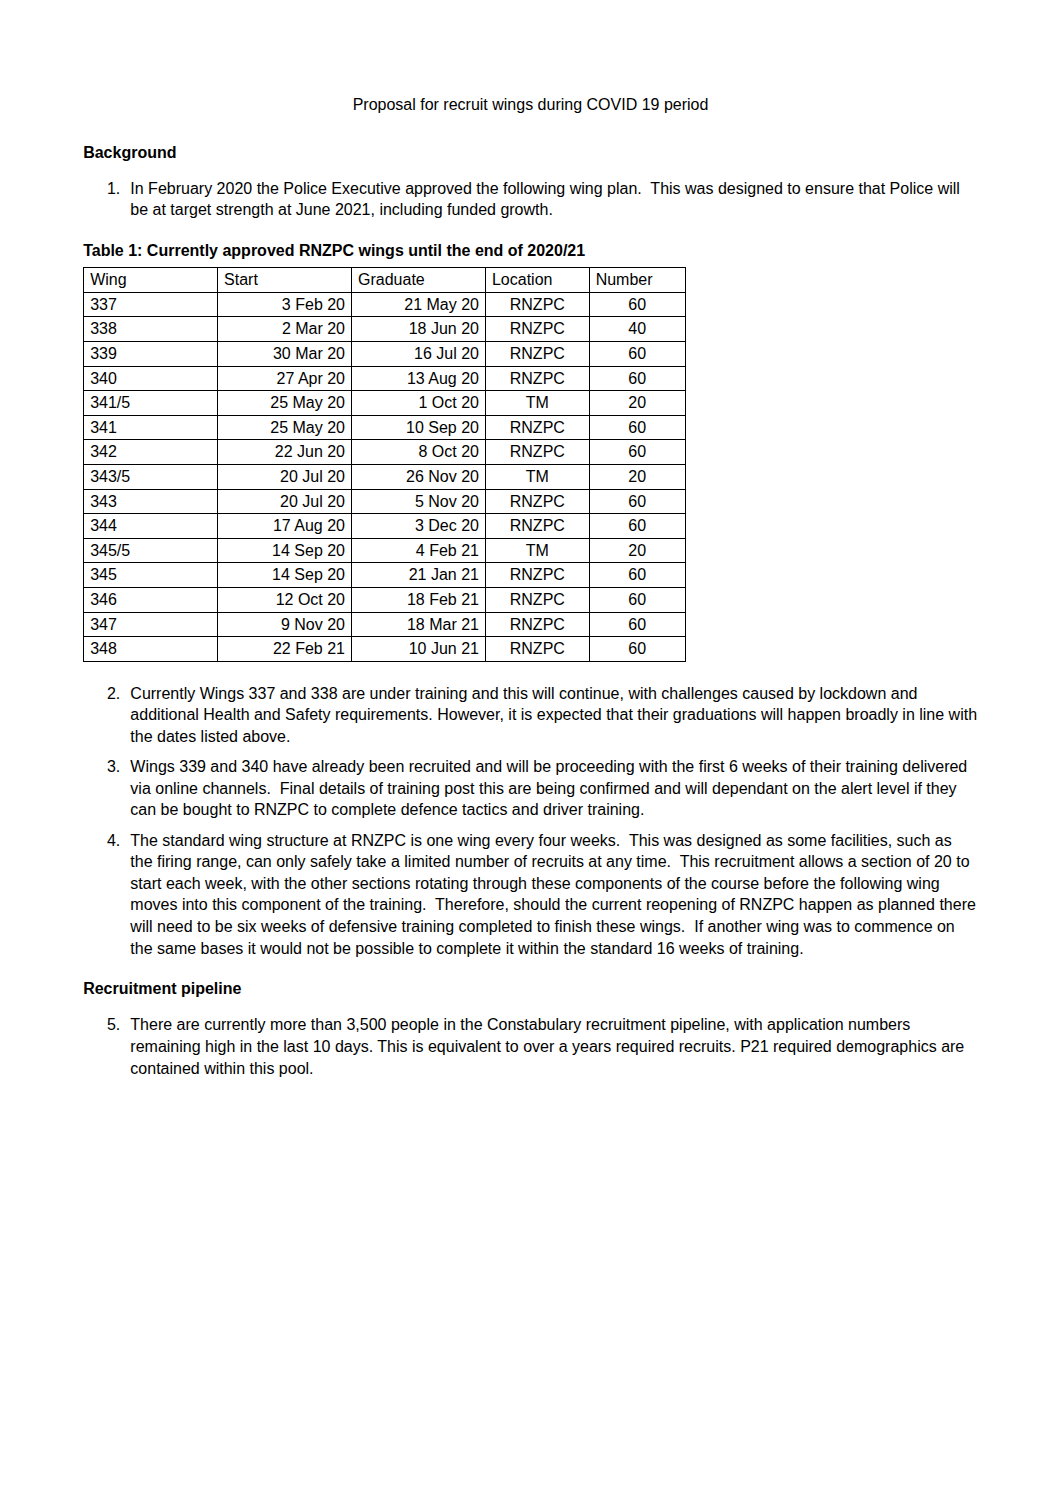Proposal for recruit wings during COVID 19 period
Background
In February 2020 the Police Executive approved the following wing plan. This was designed to ensure that Police will be at target strength at June 2021, including funded growth.
Table 1: Currently approved RNZPC wings until the end of 2020/21
| Wing | Start | Graduate | Location | Number |
| --- | --- | --- | --- | --- |
| 337 | 3 Feb 20 | 21 May 20 | RNZPC | 60 |
| 338 | 2 Mar 20 | 18 Jun 20 | RNZPC | 40 |
| 339 | 30 Mar 20 | 16 Jul 20 | RNZPC | 60 |
| 340 | 27 Apr 20 | 13 Aug 20 | RNZPC | 60 |
| 341/5 | 25 May 20 | 1 Oct 20 | TM | 20 |
| 341 | 25 May 20 | 10 Sep 20 | RNZPC | 60 |
| 342 | 22 Jun 20 | 8 Oct 20 | RNZPC | 60 |
| 343/5 | 20 Jul 20 | 26 Nov 20 | TM | 20 |
| 343 | 20 Jul 20 | 5 Nov 20 | RNZPC | 60 |
| 344 | 17 Aug 20 | 3 Dec 20 | RNZPC | 60 |
| 345/5 | 14 Sep 20 | 4 Feb 21 | TM | 20 |
| 345 | 14 Sep 20 | 21 Jan 21 | RNZPC | 60 |
| 346 | 12 Oct 20 | 18 Feb 21 | RNZPC | 60 |
| 347 | 9 Nov 20 | 18 Mar 21 | RNZPC | 60 |
| 348 | 22 Feb 21 | 10 Jun 21 | RNZPC | 60 |
Currently Wings 337 and 338 are under training and this will continue, with challenges caused by lockdown and additional Health and Safety requirements. However, it is expected that their graduations will happen broadly in line with the dates listed above.
Wings 339 and 340 have already been recruited and will be proceeding with the first 6 weeks of their training delivered via online channels. Final details of training post this are being confirmed and will dependant on the alert level if they can be bought to RNZPC to complete defence tactics and driver training.
The standard wing structure at RNZPC is one wing every four weeks. This was designed as some facilities, such as the firing range, can only safely take a limited number of recruits at any time. This recruitment allows a section of 20 to start each week, with the other sections rotating through these components of the course before the following wing moves into this component of the training. Therefore, should the current reopening of RNZPC happen as planned there will need to be six weeks of defensive training completed to finish these wings. If another wing was to commence on the same bases it would not be possible to complete it within the standard 16 weeks of training.
Recruitment pipeline
There are currently more than 3,500 people in the Constabulary recruitment pipeline, with application numbers remaining high in the last 10 days. This is equivalent to over a years required recruits. P21 required demographics are contained within this pool.